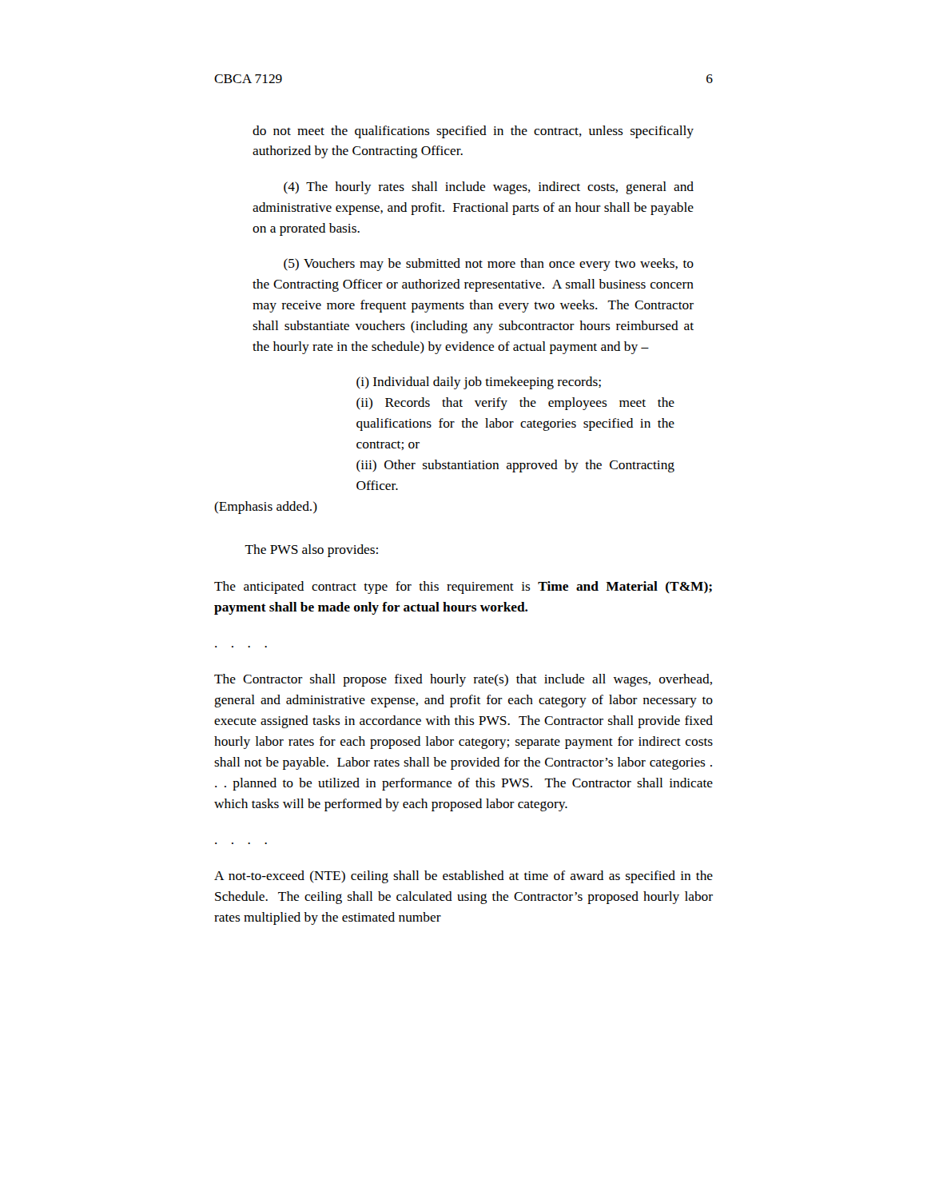CBCA 7129
6
do not meet the qualifications specified in the contract, unless specifically authorized by the Contracting Officer.
(4) The hourly rates shall include wages, indirect costs, general and administrative expense, and profit. Fractional parts of an hour shall be payable on a prorated basis.
(5) Vouchers may be submitted not more than once every two weeks, to the Contracting Officer or authorized representative. A small business concern may receive more frequent payments than every two weeks. The Contractor shall substantiate vouchers (including any subcontractor hours reimbursed at the hourly rate in the schedule) by evidence of actual payment and by –
(i) Individual daily job timekeeping records;
(ii) Records that verify the employees meet the qualifications for the labor categories specified in the contract; or
(iii) Other substantiation approved by the Contracting Officer.
(Emphasis added.)
The PWS also provides:
The anticipated contract type for this requirement is Time and Material (T&M); payment shall be made only for actual hours worked.
. . . .
The Contractor shall propose fixed hourly rate(s) that include all wages, overhead, general and administrative expense, and profit for each category of labor necessary to execute assigned tasks in accordance with this PWS. The Contractor shall provide fixed hourly labor rates for each proposed labor category; separate payment for indirect costs shall not be payable. Labor rates shall be provided for the Contractor’s labor categories . . . planned to be utilized in performance of this PWS. The Contractor shall indicate which tasks will be performed by each proposed labor category.
. . . .
A not-to-exceed (NTE) ceiling shall be established at time of award as specified in the Schedule. The ceiling shall be calculated using the Contractor’s proposed hourly labor rates multiplied by the estimated number